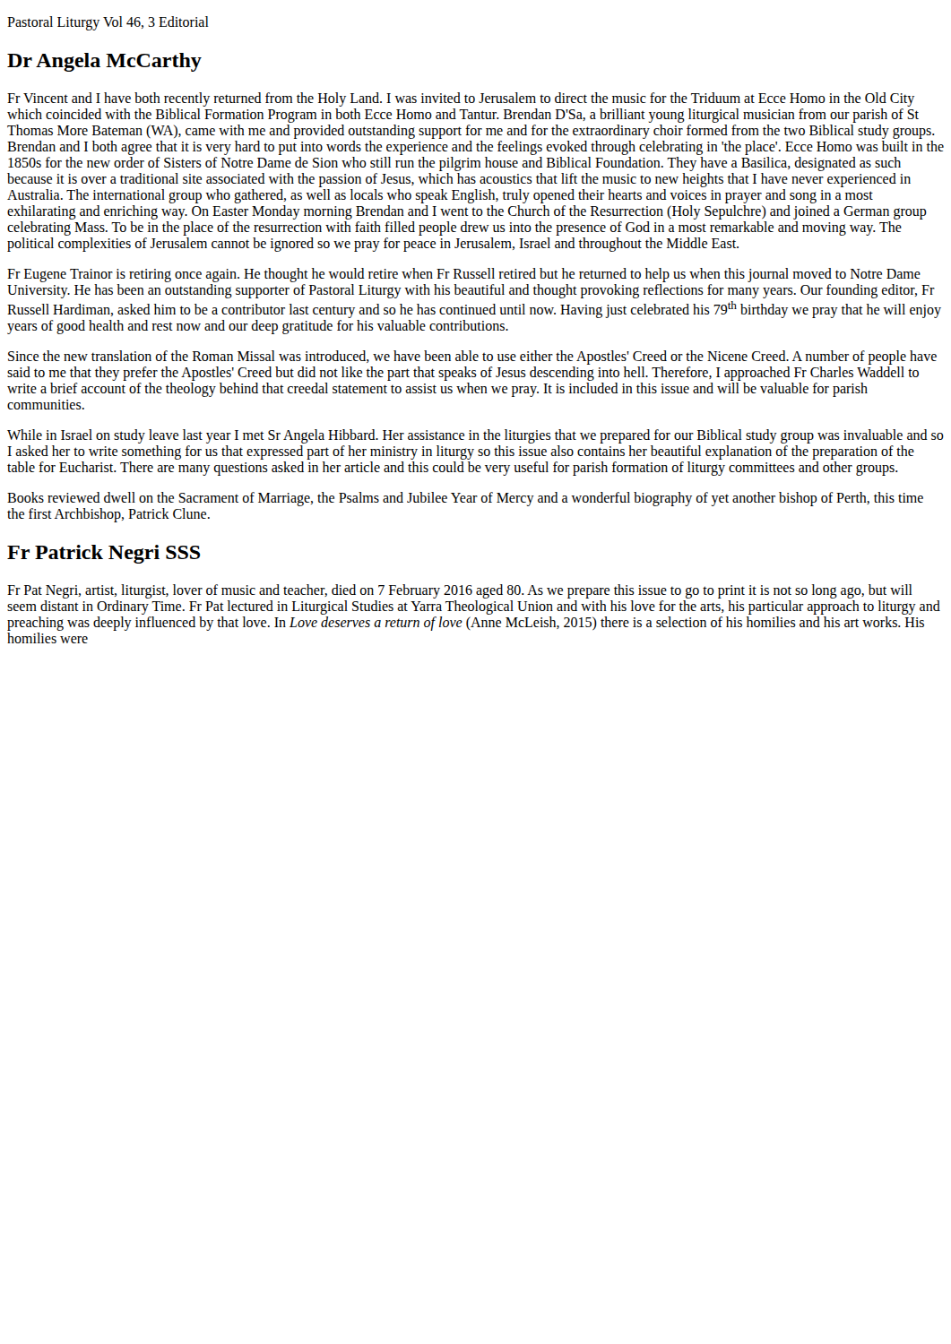Pastoral Liturgy Vol 46, 3 Editorial
Dr Angela McCarthy
Fr Vincent and I have both recently returned from the Holy Land. I was invited to Jerusalem to direct the music for the Triduum at Ecce Homo in the Old City which coincided with the Biblical Formation Program in both Ecce Homo and Tantur. Brendan D'Sa, a brilliant young liturgical musician from our parish of St Thomas More Bateman (WA), came with me and provided outstanding support for me and for the extraordinary choir formed from the two Biblical study groups. Brendan and I both agree that it is very hard to put into words the experience and the feelings evoked through celebrating in 'the place'. Ecce Homo was built in the 1850s for the new order of Sisters of Notre Dame de Sion who still run the pilgrim house and Biblical Foundation. They have a Basilica, designated as such because it is over a traditional site associated with the passion of Jesus, which has acoustics that lift the music to new heights that I have never experienced in Australia. The international group who gathered, as well as locals who speak English, truly opened their hearts and voices in prayer and song in a most exhilarating and enriching way. On Easter Monday morning Brendan and I went to the Church of the Resurrection (Holy Sepulchre) and joined a German group celebrating Mass. To be in the place of the resurrection with faith filled people drew us into the presence of God in a most remarkable and moving way. The political complexities of Jerusalem cannot be ignored so we pray for peace in Jerusalem, Israel and throughout the Middle East.
Fr Eugene Trainor is retiring once again. He thought he would retire when Fr Russell retired but he returned to help us when this journal moved to Notre Dame University. He has been an outstanding supporter of Pastoral Liturgy with his beautiful and thought provoking reflections for many years. Our founding editor, Fr Russell Hardiman, asked him to be a contributor last century and so he has continued until now. Having just celebrated his 79th birthday we pray that he will enjoy years of good health and rest now and our deep gratitude for his valuable contributions.
Since the new translation of the Roman Missal was introduced, we have been able to use either the Apostles' Creed or the Nicene Creed. A number of people have said to me that they prefer the Apostles' Creed but did not like the part that speaks of Jesus descending into hell. Therefore, I approached Fr Charles Waddell to write a brief account of the theology behind that creedal statement to assist us when we pray. It is included in this issue and will be valuable for parish communities.
While in Israel on study leave last year I met Sr Angela Hibbard. Her assistance in the liturgies that we prepared for our Biblical study group was invaluable and so I asked her to write something for us that expressed part of her ministry in liturgy so this issue also contains her beautiful explanation of the preparation of the table for Eucharist. There are many questions asked in her article and this could be very useful for parish formation of liturgy committees and other groups.
Books reviewed dwell on the Sacrament of Marriage, the Psalms and Jubilee Year of Mercy and a wonderful biography of yet another bishop of Perth, this time the first Archbishop, Patrick Clune.
Fr Patrick Negri SSS
Fr Pat Negri, artist, liturgist, lover of music and teacher, died on 7 February 2016 aged 80. As we prepare this issue to go to print it is not so long ago, but will seem distant in Ordinary Time. Fr Pat lectured in Liturgical Studies at Yarra Theological Union and with his love for the arts, his particular approach to liturgy and preaching was deeply influenced by that love. In Love deserves a return of love (Anne McLeish, 2015) there is a selection of his homilies and his art works. His homilies were